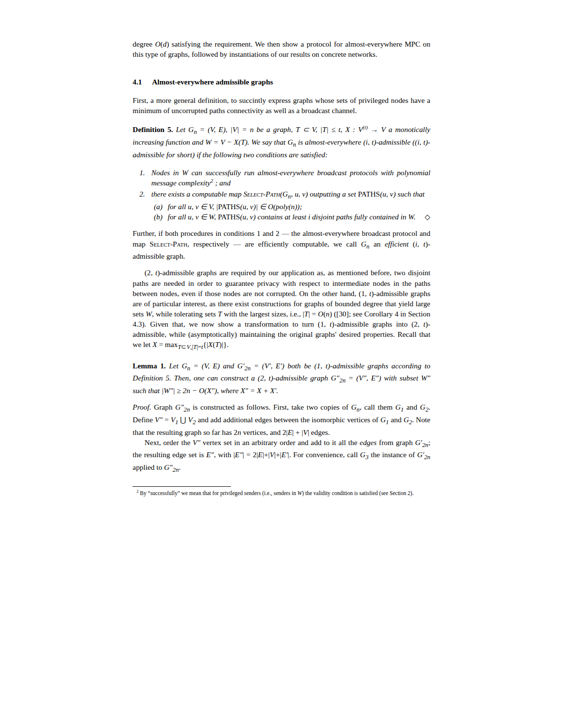degree O(d) satisfying the requirement. We then show a protocol for almost-everywhere MPC on this type of graphs, followed by instantiations of our results on concrete networks.
4.1 Almost-everywhere admissible graphs
First, a more general definition, to succintly express graphs whose sets of privileged nodes have a minimum of uncorrupted paths connectivity as well as a broadcast channel.
Definition 5. Let Gn = (V, E), |V| = n be a graph, T ⊂ V, |T| ≤ t, X : V(t) → V a monotically increasing function and W = V − X(T). We say that Gn is almost-everywhere (i, t)-admissible ((i, t)-admissible for short) if the following two conditions are satisfied:
1. Nodes in W can successfully run almost-everywhere broadcast protocols with polynomial message complexity2 ; and
2. there exists a computable map Select-Path(Gn, u, v) outputting a set PATHS(u, v) such that
(a) for all u, v ∈ V, |PATHS(u, v)| ∈ O(poly(n));
(b) for all u, v ∈ W, PATHS(u, v) contains at least i disjoint paths fully contained in W.◇
Further, if both procedures in conditions 1 and 2 — the almost-everywhere broadcast protocol and map Select-Path, respectively — are efficiently computable, we call Gn an efficient (i, t)-admissible graph.
(2, t)-admissible graphs are required by our application as, as mentioned before, two disjoint paths are needed in order to guarantee privacy with respect to intermediate nodes in the paths between nodes, even if those nodes are not corrupted. On the other hand, (1, t)-admissible graphs are of particular interest, as there exist constructions for graphs of bounded degree that yield large sets W, while tolerating sets T with the largest sizes, i.e., |T| = O(n) ([30]; see Corollary 4 in Section 4.3). Given that, we now show a transformation to turn (1, t)-admissible graphs into (2, t)-admissible, while (asymptotically) maintaining the original graphs' desired properties. Recall that we let X = maxT⊂V,|T|=t{|X(T)|}.
Lemma 1. Let Gn = (V, E) and G′2n = (V′, E′) both be (1, t)-admissible graphs according to Definition 5. Then, one can construct a (2, t)-admissible graph G″2n = (V″, E″) with subset W″ such that |W″| ≥ 2n − O(X″), where X″ = X + X′.
Proof. Graph G″2n is constructed as follows. First, take two copies of Gn, call them G1 and G2. Define V″ = V1 ⋃ V2 and add additional edges between the isomorphic vertices of G1 and G2. Note that the resulting graph so far has 2n vertices, and 2|E| + |V| edges.
Next, order the V″ vertex set in an arbitrary order and add to it all the edges from graph G′2n; the resulting edge set is E″, with |E″| = 2|E|+|V|+|E′|. For convenience, call G3 the instance of G′2n applied to G″2n.
2 By “successfully” we mean that for privileged senders (i.e., senders in W) the validity condition is satisfied (see Section 2).